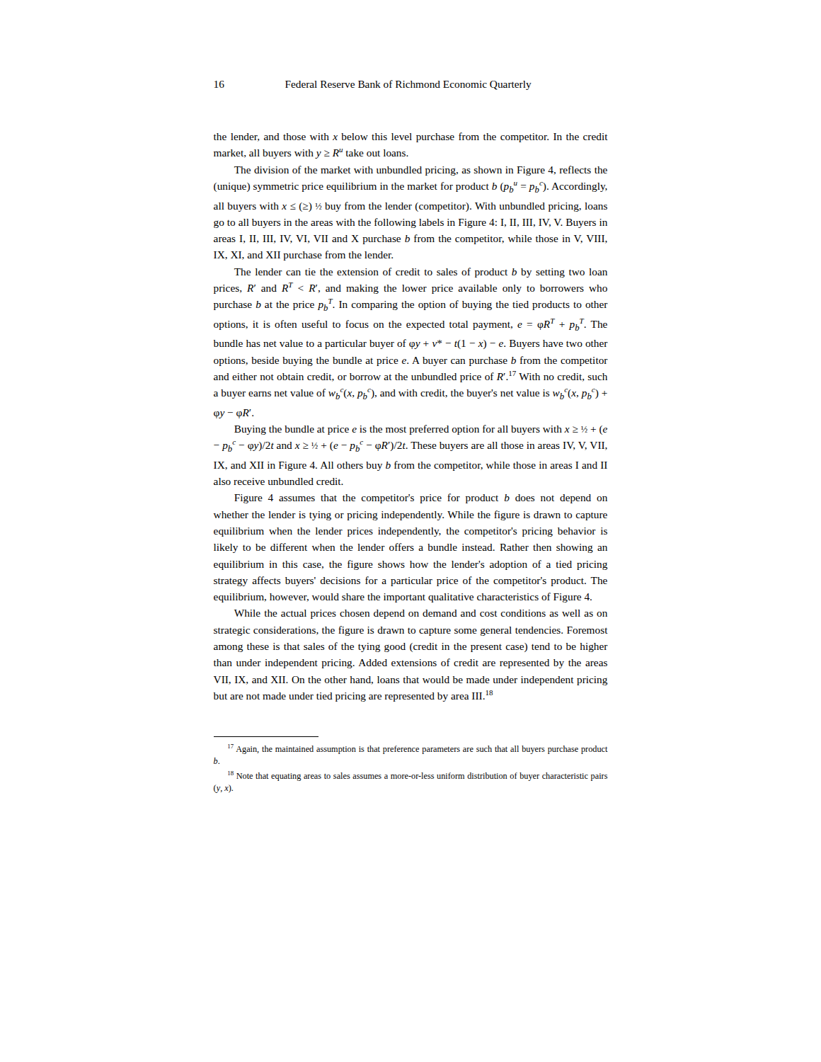16
Federal Reserve Bank of Richmond Economic Quarterly
the lender, and those with x below this level purchase from the competitor. In the credit market, all buyers with y ≥ Ru take out loans.
The division of the market with unbundled pricing, as shown in Figure 4, reflects the (unique) symmetric price equilibrium in the market for product b (pbu = pbc). Accordingly, all buyers with x ≤ (≥) ½ buy from the lender (competitor). With unbundled pricing, loans go to all buyers in the areas with the following labels in Figure 4: I, II, III, IV, V. Buyers in areas I, II, III, IV, VI, VII and X purchase b from the competitor, while those in V, VIII, IX, XI, and XII purchase from the lender.
The lender can tie the extension of credit to sales of product b by setting two loan prices, R′ and RT < R′, and making the lower price available only to borrowers who purchase b at the price pbT. In comparing the option of buying the tied products to other options, it is often useful to focus on the expected total payment, e = φRT + pbT. The bundle has net value to a particular buyer of φy + v* − t(1 − x) − e. Buyers have two other options, beside buying the bundle at price e. A buyer can purchase b from the competitor and either not obtain credit, or borrow at the unbundled price of R′.17 With no credit, such a buyer earns net value of wbc(x, pbc), and with credit, the buyer's net value is wbc(x, pbc) + φy − φR′.
Buying the bundle at price e is the most preferred option for all buyers with x ≥ ½ + (e − pbc − φy)/2t and x ≥ ½ + (e − pbc − φR′)/2t. These buyers are all those in areas IV, V, VII, IX, and XII in Figure 4. All others buy b from the competitor, while those in areas I and II also receive unbundled credit.
Figure 4 assumes that the competitor's price for product b does not depend on whether the lender is tying or pricing independently. While the figure is drawn to capture equilibrium when the lender prices independently, the competitor's pricing behavior is likely to be different when the lender offers a bundle instead. Rather then showing an equilibrium in this case, the figure shows how the lender's adoption of a tied pricing strategy affects buyers' decisions for a particular price of the competitor's product. The equilibrium, however, would share the important qualitative characteristics of Figure 4.
While the actual prices chosen depend on demand and cost conditions as well as on strategic considerations, the figure is drawn to capture some general tendencies. Foremost among these is that sales of the tying good (credit in the present case) tend to be higher than under independent pricing. Added extensions of credit are represented by the areas VII, IX, and XII. On the other hand, loans that would be made under independent pricing but are not made under tied pricing are represented by area III.18
17 Again, the maintained assumption is that preference parameters are such that all buyers purchase product b.
18 Note that equating areas to sales assumes a more-or-less uniform distribution of buyer characteristic pairs (y, x).